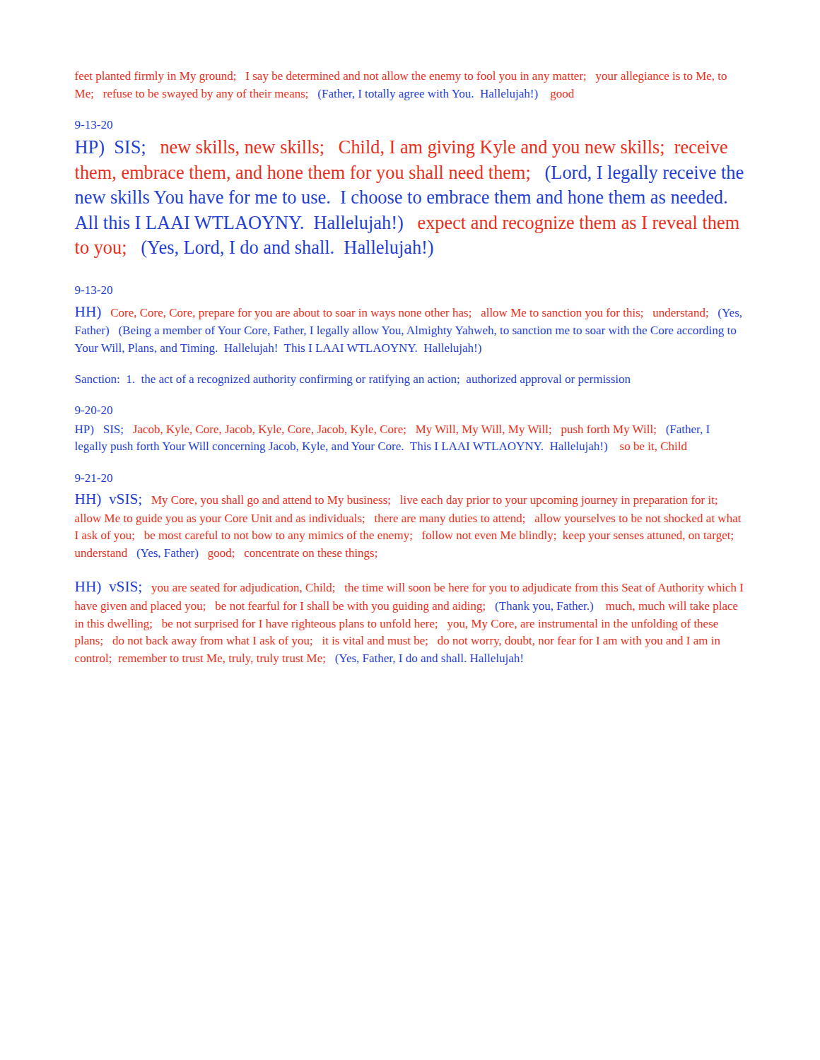feet planted firmly in My ground; I say be determined and not allow the enemy to fool you in any matter; your allegiance is to Me, to Me; refuse to be swayed by any of their means; (Father, I totally agree with You. Hallelujah!) good
9-13-20
HP) SIS; new skills, new skills; Child, I am giving Kyle and you new skills; receive them, embrace them, and hone them for you shall need them; (Lord, I legally receive the new skills You have for me to use. I choose to embrace them and hone them as needed. All this I LAAI WTLAOYNY. Hallelujah!) expect and recognize them as I reveal them to you; (Yes, Lord, I do and shall. Hallelujah!)
9-13-20
HH) Core, Core, Core, prepare for you are about to soar in ways none other has; allow Me to sanction you for this; understand; (Yes, Father) (Being a member of Your Core, Father, I legally allow You, Almighty Yahweh, to sanction me to soar with the Core according to Your Will, Plans, and Timing. Hallelujah! This I LAAI WTLAOYNY. Hallelujah!)
Sanction: 1. the act of a recognized authority confirming or ratifying an action; authorized approval or permission
9-20-20
HP) SIS; Jacob, Kyle, Core, Jacob, Kyle, Core, Jacob, Kyle, Core; My Will, My Will, My Will; push forth My Will; (Father, I legally push forth Your Will concerning Jacob, Kyle, and Your Core. This I LAAI WTLAOYNY. Hallelujah!) so be it, Child
9-21-20
HH) vSIS; My Core, you shall go and attend to My business; live each day prior to your upcoming journey in preparation for it; allow Me to guide you as your Core Unit and as individuals; there are many duties to attend; allow yourselves to be not shocked at what I ask of you; be most careful to not bow to any mimics of the enemy; follow not even Me blindly; keep your senses attuned, on target; understand (Yes, Father) good; concentrate on these things;
HH) vSIS; you are seated for adjudication, Child; the time will soon be here for you to adjudicate from this Seat of Authority which I have given and placed you; be not fearful for I shall be with you guiding and aiding; (Thank you, Father.) much, much will take place in this dwelling; be not surprised for I have righteous plans to unfold here; you, My Core, are instrumental in the unfolding of these plans; do not back away from what I ask of you; it is vital and must be; do not worry, doubt, nor fear for I am with you and I am in control; remember to trust Me, truly, truly trust Me; (Yes, Father, I do and shall. Hallelujah!